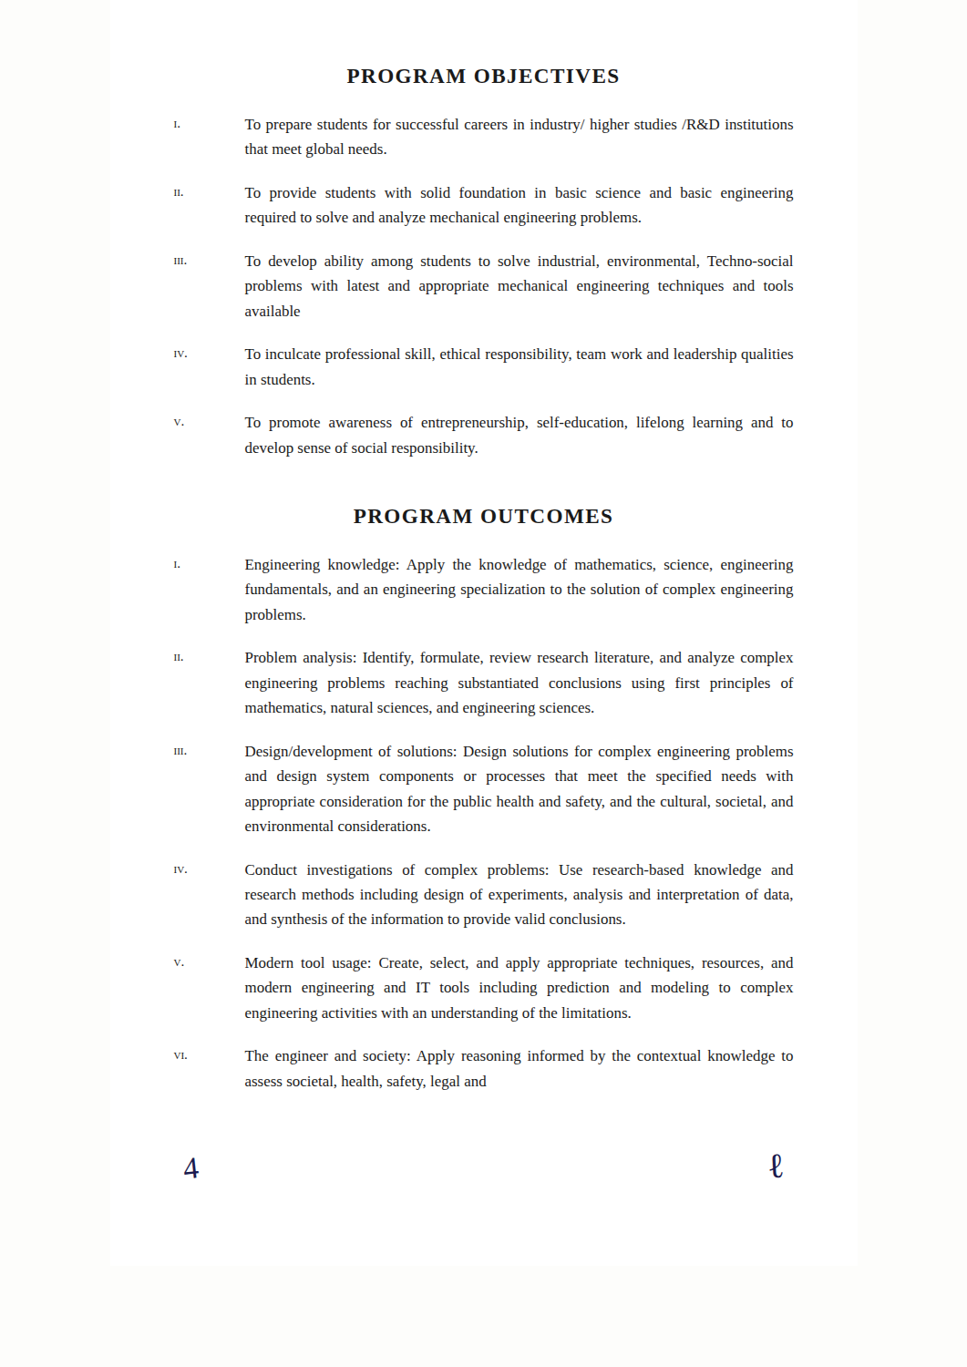PROGRAM OBJECTIVES
To prepare students for successful careers in industry/ higher studies /R&D institutions that meet global needs.
To provide students with solid foundation in basic science and basic engineering required to solve and analyze mechanical engineering problems.
To develop ability among students to solve industrial, environmental, Techno-social problems with latest and appropriate mechanical engineering techniques and tools available
To inculcate professional skill, ethical responsibility, team work and leadership qualities in students.
To promote awareness of entrepreneurship, self-education, lifelong learning and to develop sense of social responsibility.
PROGRAM OUTCOMES
Engineering knowledge: Apply the knowledge of mathematics, science, engineering fundamentals, and an engineering specialization to the solution of complex engineering problems.
Problem analysis: Identify, formulate, review research literature, and analyze complex engineering problems reaching substantiated conclusions using first principles of mathematics, natural sciences, and engineering sciences.
Design/development of solutions: Design solutions for complex engineering problems and design system components or processes that meet the specified needs with appropriate consideration for the public health and safety, and the cultural, societal, and environmental considerations.
Conduct investigations of complex problems: Use research-based knowledge and research methods including design of experiments, analysis and interpretation of data, and synthesis of the information to provide valid conclusions.
Modern tool usage: Create, select, and apply appropriate techniques, resources, and modern engineering and IT tools including prediction and modeling to complex engineering activities with an understanding of the limitations.
The engineer and society: Apply reasoning informed by the contextual knowledge to assess societal, health, safety, legal and
4
ℓ